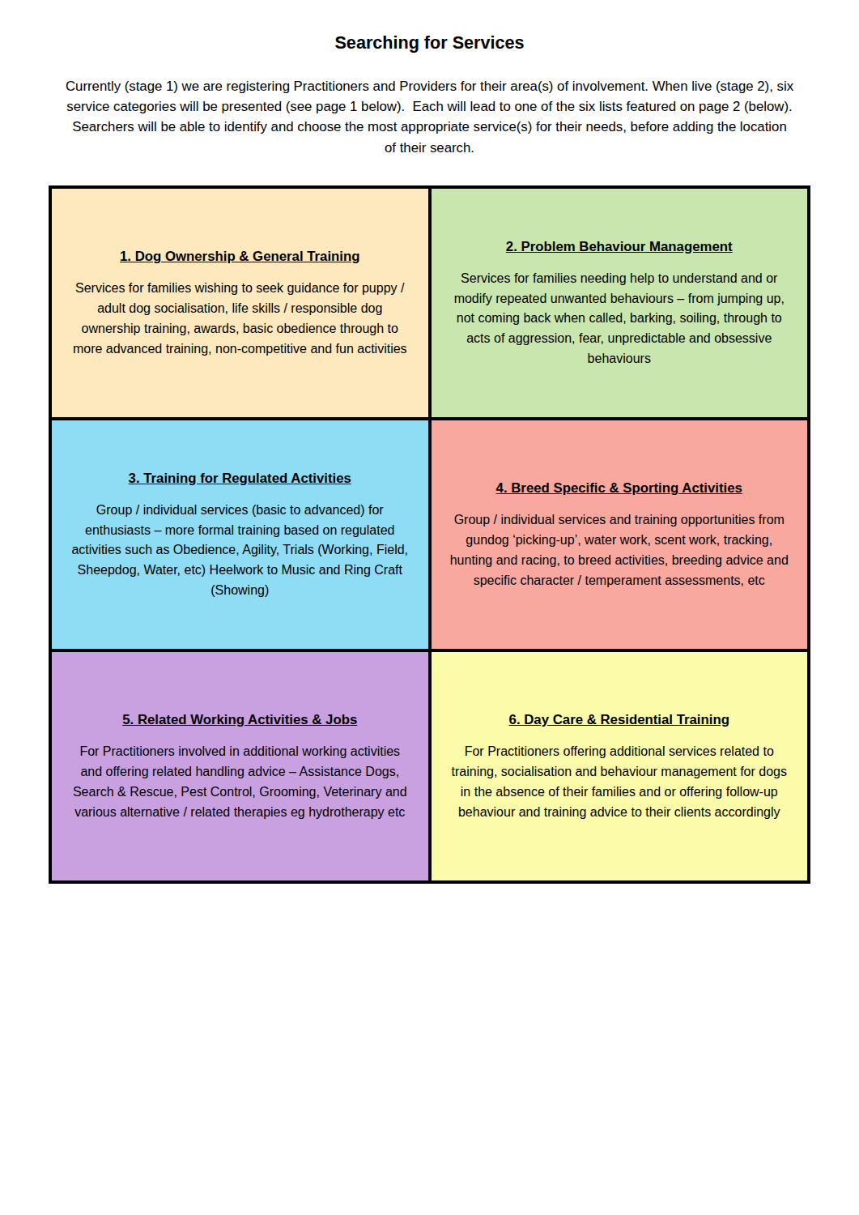Searching for Services
Currently (stage 1) we are registering Practitioners and Providers for their area(s) of involvement. When live (stage 2), six service categories will be presented (see page 1 below). Each will lead to one of the six lists featured on page 2 (below). Searchers will be able to identify and choose the most appropriate service(s) for their needs, before adding the location of their search.
| 1. Dog Ownership & General Training Services for families wishing to seek guidance for puppy / adult dog socialisation, life skills / responsible dog ownership training, awards, basic obedience through to more advanced training, non-competitive and fun activities | 2. Problem Behaviour Management Services for families needing help to understand and or modify repeated unwanted behaviours – from jumping up, not coming back when called, barking, soiling, through to acts of aggression, fear, unpredictable and obsessive behaviours |
| 3. Training for Regulated Activities Group / individual services (basic to advanced) for enthusiasts – more formal training based on regulated activities such as Obedience, Agility, Trials (Working, Field, Sheepdog, Water, etc) Heelwork to Music and Ring Craft (Showing) | 4. Breed Specific & Sporting Activities Group / individual services and training opportunities from gundog ‘picking-up’, water work, scent work, tracking, hunting and racing, to breed activities, breeding advice and specific character / temperament assessments, etc |
| 5. Related Working Activities & Jobs For Practitioners involved in additional working activities and offering related handling advice – Assistance Dogs, Search & Rescue, Pest Control, Grooming, Veterinary and various alternative / related therapies eg hydrotherapy etc | 6. Day Care & Residential Training For Practitioners offering additional services related to training, socialisation and behaviour management for dogs in the absence of their families and or offering follow-up behaviour and training advice to their clients accordingly |